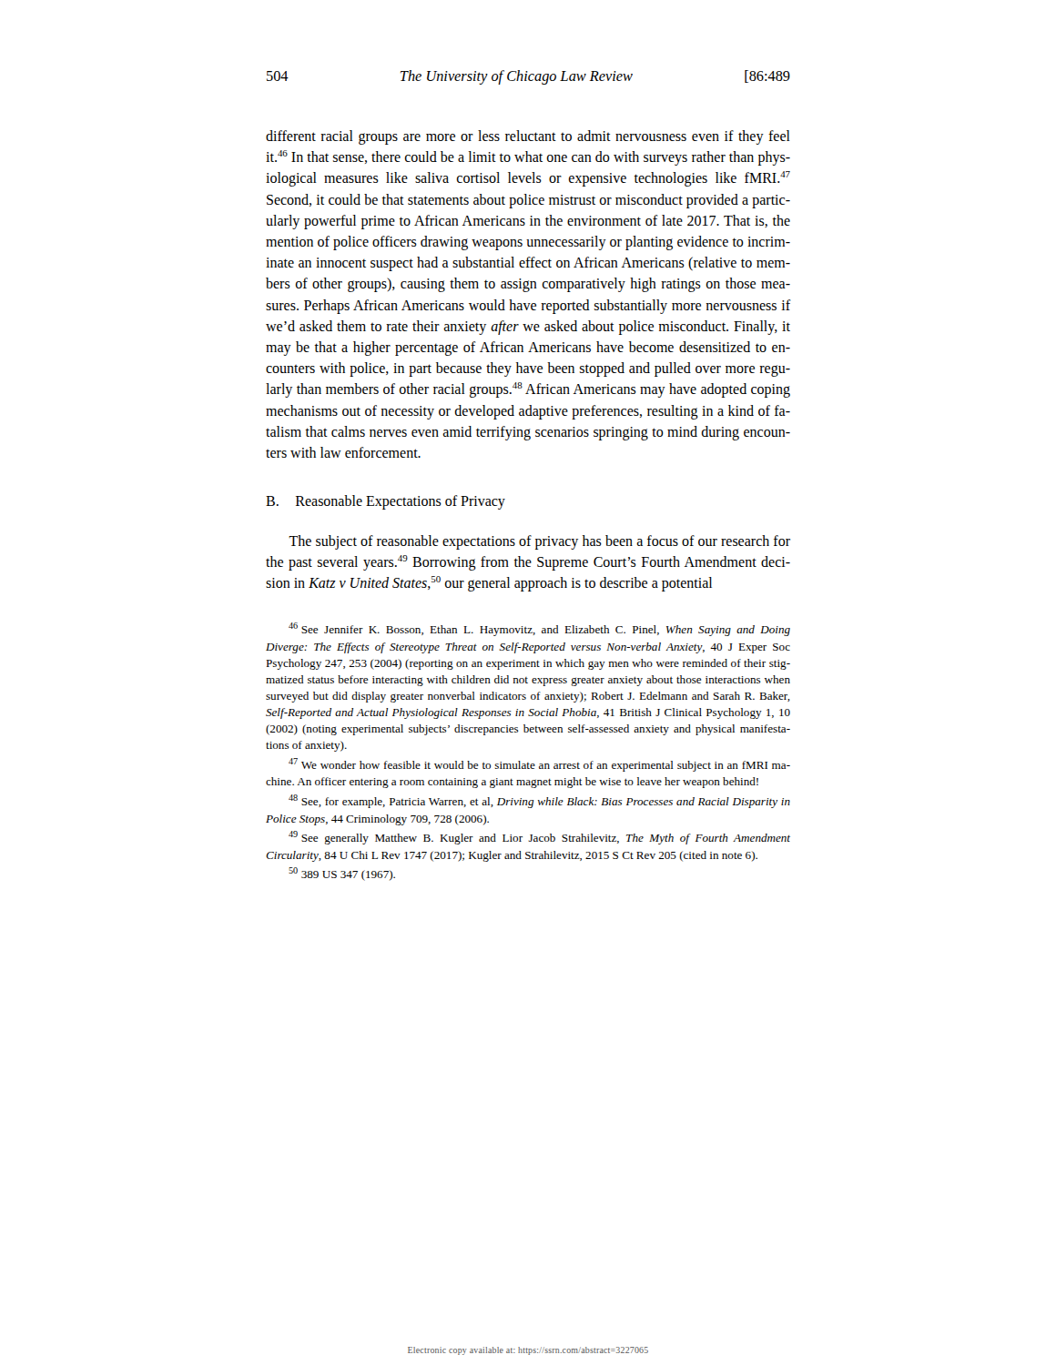504 The University of Chicago Law Review [86:489
different racial groups are more or less reluctant to admit nervousness even if they feel it.46 In that sense, there could be a limit to what one can do with surveys rather than physiological measures like saliva cortisol levels or expensive technologies like fMRI.47 Second, it could be that statements about police mistrust or misconduct provided a particularly powerful prime to African Americans in the environment of late 2017. That is, the mention of police officers drawing weapons unnecessarily or planting evidence to incriminate an innocent suspect had a substantial effect on African Americans (relative to members of other groups), causing them to assign comparatively high ratings on those measures. Perhaps African Americans would have reported substantially more nervousness if we’d asked them to rate their anxiety after we asked about police misconduct. Finally, it may be that a higher percentage of African Americans have become desensitized to encounters with police, in part because they have been stopped and pulled over more regularly than members of other racial groups.48 African Americans may have adopted coping mechanisms out of necessity or developed adaptive preferences, resulting in a kind of fatalism that calms nerves even amid terrifying scenarios springing to mind during encounters with law enforcement.
B. Reasonable Expectations of Privacy
The subject of reasonable expectations of privacy has been a focus of our research for the past several years.49 Borrowing from the Supreme Court’s Fourth Amendment decision in Katz v United States,50 our general approach is to describe a potential
46 See Jennifer K. Bosson, Ethan L. Haymovitz, and Elizabeth C. Pinel, When Saying and Doing Diverge: The Effects of Stereotype Threat on Self-Reported versus Non-verbal Anxiety, 40 J Exper Soc Psychology 247, 253 (2004) (reporting on an experiment in which gay men who were reminded of their stigmatized status before interacting with children did not express greater anxiety about those interactions when surveyed but did display greater nonverbal indicators of anxiety); Robert J. Edelmann and Sarah R. Baker, Self-Reported and Actual Physiological Responses in Social Phobia, 41 British J Clinical Psychology 1, 10 (2002) (noting experimental subjects’ discrepancies between self-assessed anxiety and physical manifestations of anxiety).
47 We wonder how feasible it would be to simulate an arrest of an experimental subject in an fMRI machine. An officer entering a room containing a giant magnet might be wise to leave her weapon behind!
48 See, for example, Patricia Warren, et al, Driving while Black: Bias Processes and Racial Disparity in Police Stops, 44 Criminology 709, 728 (2006).
49 See generally Matthew B. Kugler and Lior Jacob Strahilevitz, The Myth of Fourth Amendment Circularity, 84 U Chi L Rev 1747 (2017); Kugler and Strahilevitz, 2015 S Ct Rev 205 (cited in note 6).
50389 US 347 (1967).
Electronic copy available at: https://ssrn.com/abstract=3227065